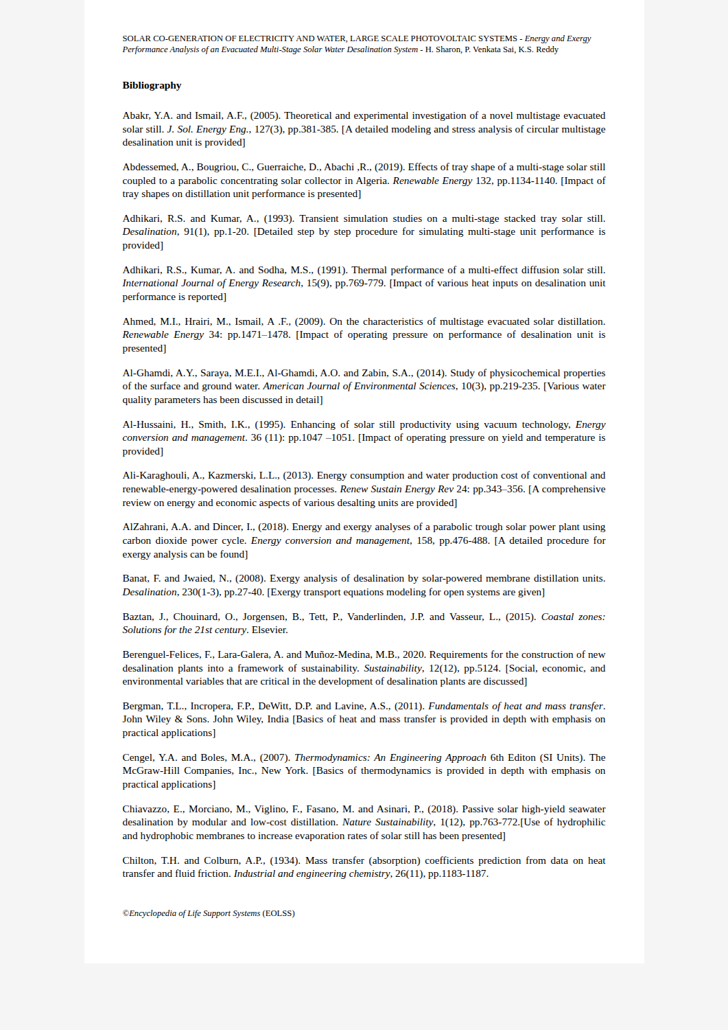Solar Co-Generation of Electricity and Water, Large Scale Photovoltaic Systems - Energy and Exergy Performance Analysis of an Evacuated Multi-Stage Solar Water Desalination System - H. Sharon, P. Venkata Sai, K.S. Reddy
Bibliography
Abakr, Y.A. and Ismail, A.F., (2005). Theoretical and experimental investigation of a novel multistage evacuated solar still. J. Sol. Energy Eng., 127(3), pp.381-385. [A detailed modeling and stress analysis of circular multistage desalination unit is provided]
Abdessemed, A., Bougriou, C., Guerraiche, D., Abachi ,R., (2019). Effects of tray shape of a multi-stage solar still coupled to a parabolic concentrating solar collector in Algeria. Renewable Energy 132, pp.1134-1140. [Impact of tray shapes on distillation unit performance is presented]
Adhikari, R.S. and Kumar, A., (1993). Transient simulation studies on a multi-stage stacked tray solar still. Desalination, 91(1), pp.1-20. [Detailed step by step procedure for simulating multi-stage unit performance is provided]
Adhikari, R.S., Kumar, A. and Sodha, M.S., (1991). Thermal performance of a multi‐effect diffusion solar still. International Journal of Energy Research, 15(9), pp.769-779. [Impact of various heat inputs on desalination unit performance is reported]
Ahmed, M.I., Hrairi, M., Ismail, A .F., (2009). On the characteristics of multistage evacuated solar distillation. Renewable Energy 34: pp.1471–1478. [Impact of operating pressure on performance of desalination unit is presented]
Al-Ghamdi, A.Y., Saraya, M.E.I., Al-Ghamdi, A.O. and Zabin, S.A., (2014). Study of physicochemical properties of the surface and ground water. American Journal of Environmental Sciences, 10(3), pp.219-235. [Various water quality parameters has been discussed in detail]
Al-Hussaini, H., Smith, I.K., (1995). Enhancing of solar still productivity using vacuum technology, Energy conversion and management. 36 (11): pp.1047 –1051. [Impact of operating pressure on yield and temperature is provided]
Ali-Karaghouli, A., Kazmerski, L.L., (2013). Energy consumption and water production cost of conventional and renewable-energy-powered desalination processes. Renew Sustain Energy Rev 24: pp.343–356. [A comprehensive review on energy and economic aspects of various desalting units are provided]
AlZahrani, A.A. and Dincer, I., (2018). Energy and exergy analyses of a parabolic trough solar power plant using carbon dioxide power cycle. Energy conversion and management, 158, pp.476-488. [A detailed procedure for exergy analysis can be found]
Banat, F. and Jwaied, N., (2008). Exergy analysis of desalination by solar-powered membrane distillation units. Desalination, 230(1-3), pp.27-40. [Exergy transport equations modeling for open systems are given]
Baztan, J., Chouinard, O., Jorgensen, B., Tett, P., Vanderlinden, J.P. and Vasseur, L., (2015). Coastal zones: Solutions for the 21st century. Elsevier.
Berenguel-Felices, F., Lara-Galera, A. and Muñoz-Medina, M.B., 2020. Requirements for the construction of new desalination plants into a framework of sustainability. Sustainability, 12(12), pp.5124. [Social, economic, and environmental variables that are critical in the development of desalination plants are discussed]
Bergman, T.L., Incropera, F.P., DeWitt, D.P. and Lavine, A.S., (2011). Fundamentals of heat and mass transfer. John Wiley & Sons. John Wiley, India [Basics of heat and mass transfer is provided in depth with emphasis on practical applications]
Cengel, Y.A. and Boles, M.A., (2007). Thermodynamics: An Engineering Approach 6th Editon (SI Units). The McGraw-Hill Companies, Inc., New York. [Basics of thermodynamics is provided in depth with emphasis on practical applications]
Chiavazzo, E., Morciano, M., Viglino, F., Fasano, M. and Asinari, P., (2018). Passive solar high-yield seawater desalination by modular and low-cost distillation. Nature Sustainability, 1(12), pp.763-772.[Use of hydrophilic and hydrophobic membranes to increase evaporation rates of solar still has been presented]
Chilton, T.H. and Colburn, A.P., (1934). Mass transfer (absorption) coefficients prediction from data on heat transfer and fluid friction. Industrial and engineering chemistry, 26(11), pp.1183-1187.
©Encyclopedia of Life Support Systems (EOLSS)